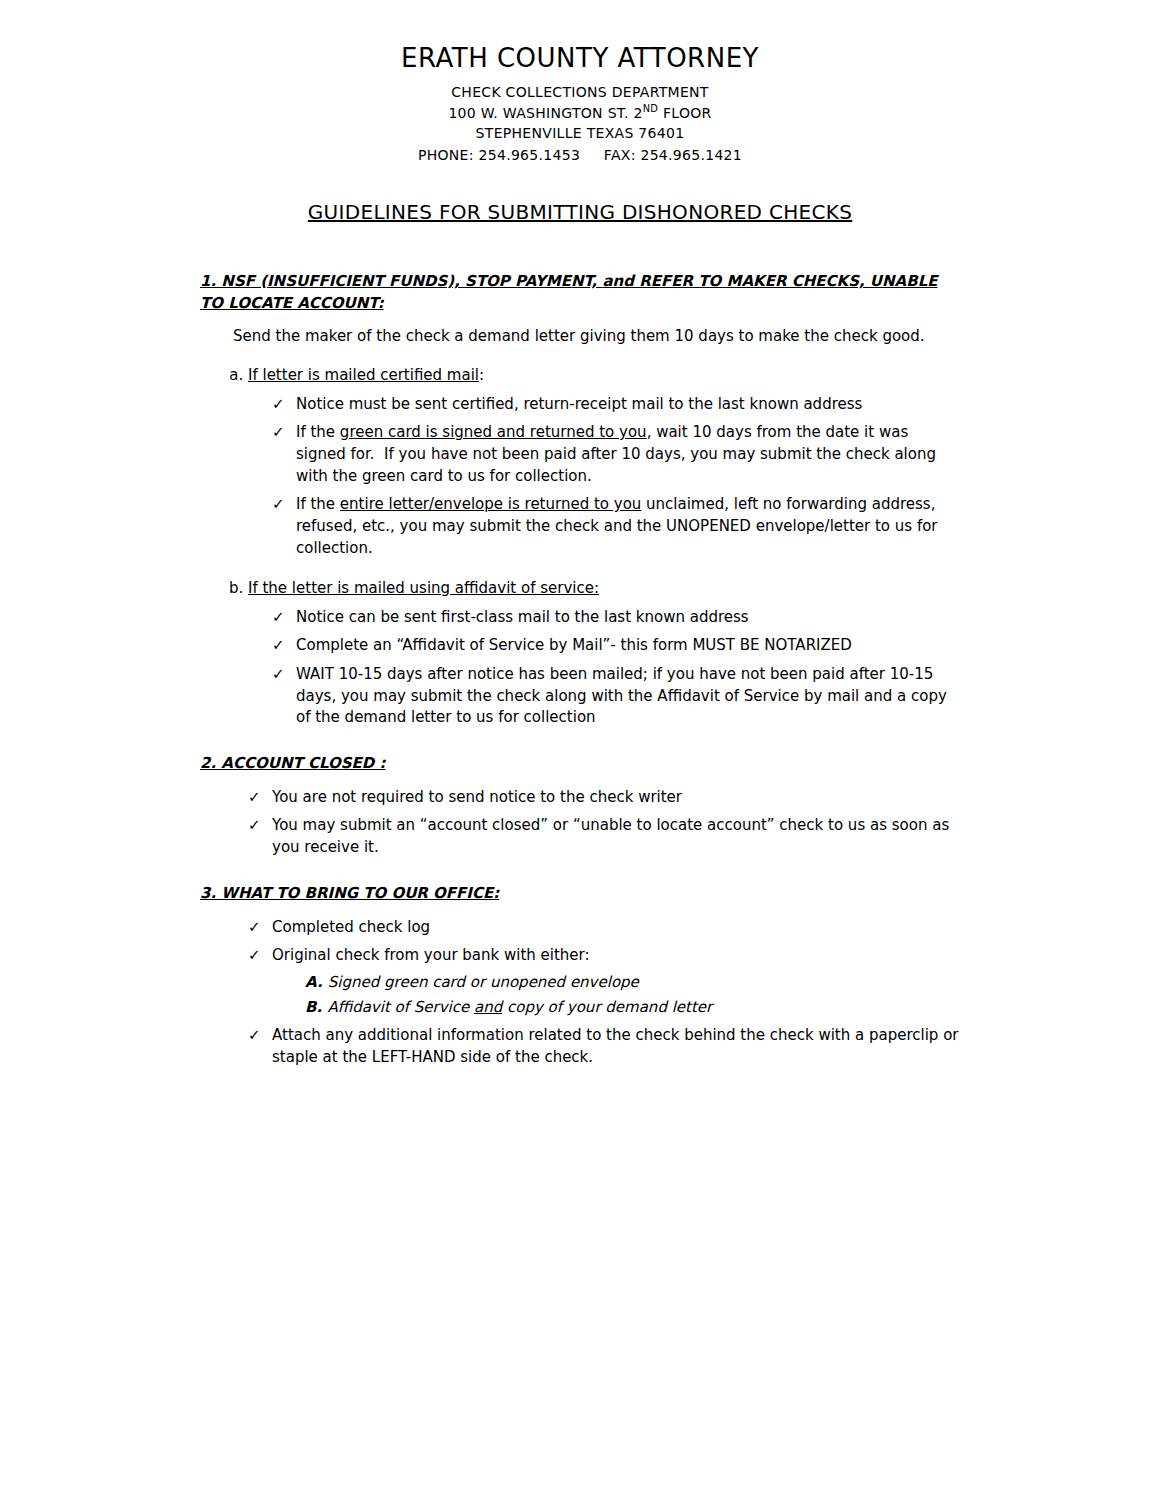ERATH COUNTY ATTORNEY
CHECK COLLECTIONS DEPARTMENT
100 W. WASHINGTON ST. 2ND FLOOR
STEPHENVILLE TEXAS 76401
PHONE: 254.965.1453 FAX: 254.965.1421
GUIDELINES FOR SUBMITTING DISHONORED CHECKS
1. NSF (INSUFFICIENT FUNDS), STOP PAYMENT, and REFER TO MAKER CHECKS, UNABLE TO LOCATE ACCOUNT:
Send the maker of the check a demand letter giving them 10 days to make the check good.
If letter is mailed certified mail:
Notice must be sent certified, return-receipt mail to the last known address
If the green card is signed and returned to you, wait 10 days from the date it was signed for. If you have not been paid after 10 days, you may submit the check along with the green card to us for collection.
If the entire letter/envelope is returned to you unclaimed, left no forwarding address, refused, etc., you may submit the check and the UNOPENED envelope/letter to us for collection.
If the letter is mailed using affidavit of service:
Notice can be sent first-class mail to the last known address
Complete an “Affidavit of Service by Mail”- this form MUST BE NOTARIZED
WAIT 10-15 days after notice has been mailed; if you have not been paid after 10-15 days, you may submit the check along with the Affidavit of Service by mail and a copy of the demand letter to us for collection
2. ACCOUNT CLOSED :
You are not required to send notice to the check writer
You may submit an “account closed” or “unable to locate account” check to us as soon as you receive it.
3. WHAT TO BRING TO OUR OFFICE:
Completed check log
Original check from your bank with either:
A. Signed green card or unopened envelope
B. Affidavit of Service and copy of your demand letter
Attach any additional information related to the check behind the check with a paperclip or staple at the LEFT-HAND side of the check.